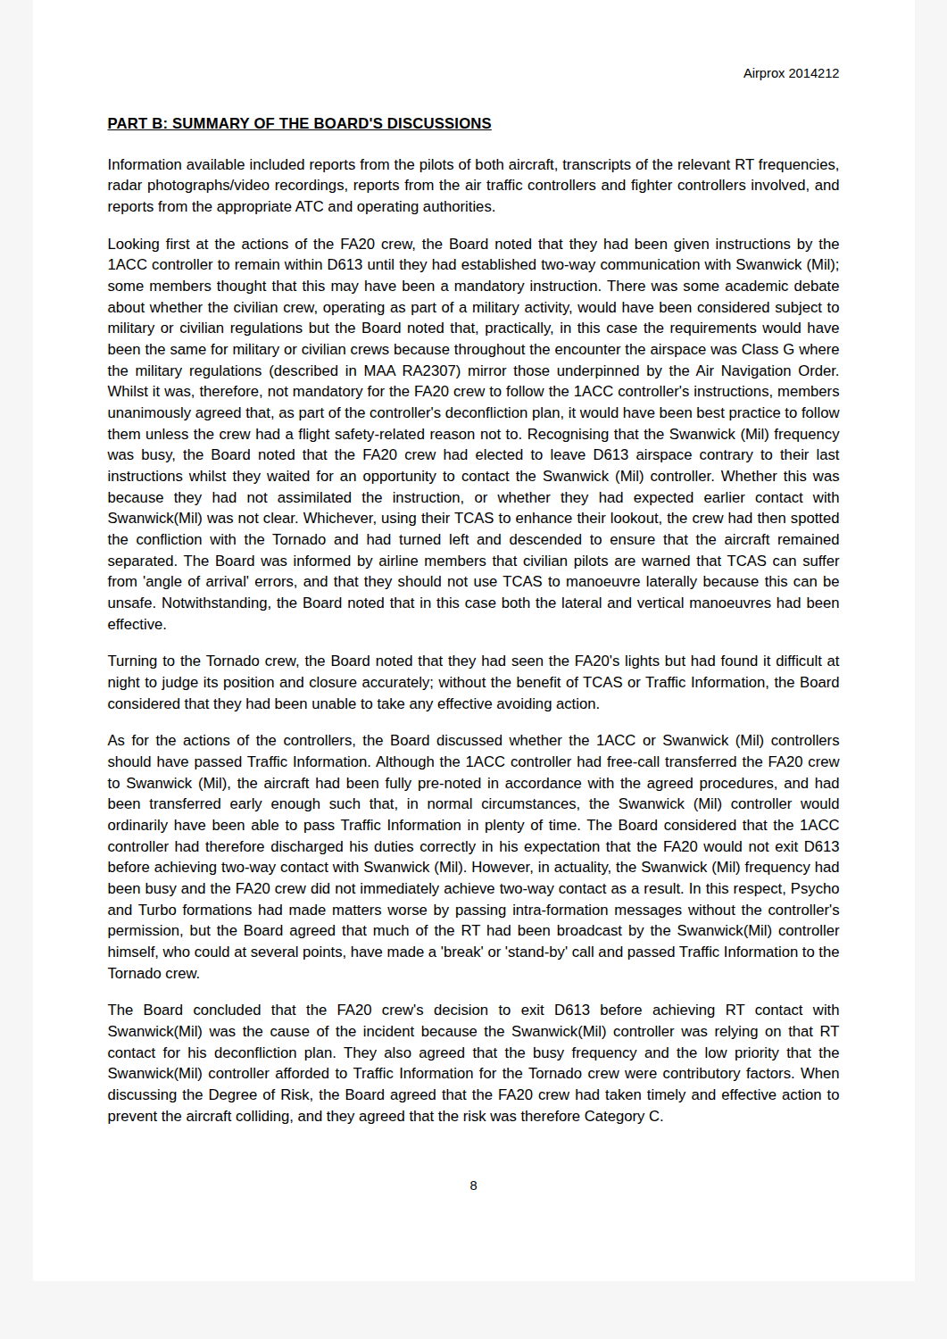Airprox 2014212
PART B: SUMMARY OF THE BOARD'S DISCUSSIONS
Information available included reports from the pilots of both aircraft, transcripts of the relevant RT frequencies, radar photographs/video recordings, reports from the air traffic controllers and fighter controllers involved, and reports from the appropriate ATC and operating authorities.
Looking first at the actions of the FA20 crew, the Board noted that they had been given instructions by the 1ACC controller to remain within D613 until they had established two-way communication with Swanwick (Mil); some members thought that this may have been a mandatory instruction. There was some academic debate about whether the civilian crew, operating as part of a military activity, would have been considered subject to military or civilian regulations but the Board noted that, practically, in this case the requirements would have been the same for military or civilian crews because throughout the encounter the airspace was Class G where the military regulations (described in MAA RA2307) mirror those underpinned by the Air Navigation Order. Whilst it was, therefore, not mandatory for the FA20 crew to follow the 1ACC controller's instructions, members unanimously agreed that, as part of the controller's deconfliction plan, it would have been best practice to follow them unless the crew had a flight safety-related reason not to. Recognising that the Swanwick (Mil) frequency was busy, the Board noted that the FA20 crew had elected to leave D613 airspace contrary to their last instructions whilst they waited for an opportunity to contact the Swanwick (Mil) controller. Whether this was because they had not assimilated the instruction, or whether they had expected earlier contact with Swanwick(Mil) was not clear. Whichever, using their TCAS to enhance their lookout, the crew had then spotted the confliction with the Tornado and had turned left and descended to ensure that the aircraft remained separated. The Board was informed by airline members that civilian pilots are warned that TCAS can suffer from 'angle of arrival' errors, and that they should not use TCAS to manoeuvre laterally because this can be unsafe. Notwithstanding, the Board noted that in this case both the lateral and vertical manoeuvres had been effective.
Turning to the Tornado crew, the Board noted that they had seen the FA20's lights but had found it difficult at night to judge its position and closure accurately; without the benefit of TCAS or Traffic Information, the Board considered that they had been unable to take any effective avoiding action.
As for the actions of the controllers, the Board discussed whether the 1ACC or Swanwick (Mil) controllers should have passed Traffic Information. Although the 1ACC controller had free-call transferred the FA20 crew to Swanwick (Mil), the aircraft had been fully pre-noted in accordance with the agreed procedures, and had been transferred early enough such that, in normal circumstances, the Swanwick (Mil) controller would ordinarily have been able to pass Traffic Information in plenty of time. The Board considered that the 1ACC controller had therefore discharged his duties correctly in his expectation that the FA20 would not exit D613 before achieving two-way contact with Swanwick (Mil). However, in actuality, the Swanwick (Mil) frequency had been busy and the FA20 crew did not immediately achieve two-way contact as a result. In this respect, Psycho and Turbo formations had made matters worse by passing intra-formation messages without the controller's permission, but the Board agreed that much of the RT had been broadcast by the Swanwick(Mil) controller himself, who could at several points, have made a 'break' or 'stand-by' call and passed Traffic Information to the Tornado crew.
The Board concluded that the FA20 crew's decision to exit D613 before achieving RT contact with Swanwick(Mil) was the cause of the incident because the Swanwick(Mil) controller was relying on that RT contact for his deconfliction plan. They also agreed that the busy frequency and the low priority that the Swanwick(Mil) controller afforded to Traffic Information for the Tornado crew were contributory factors. When discussing the Degree of Risk, the Board agreed that the FA20 crew had taken timely and effective action to prevent the aircraft colliding, and they agreed that the risk was therefore Category C.
8